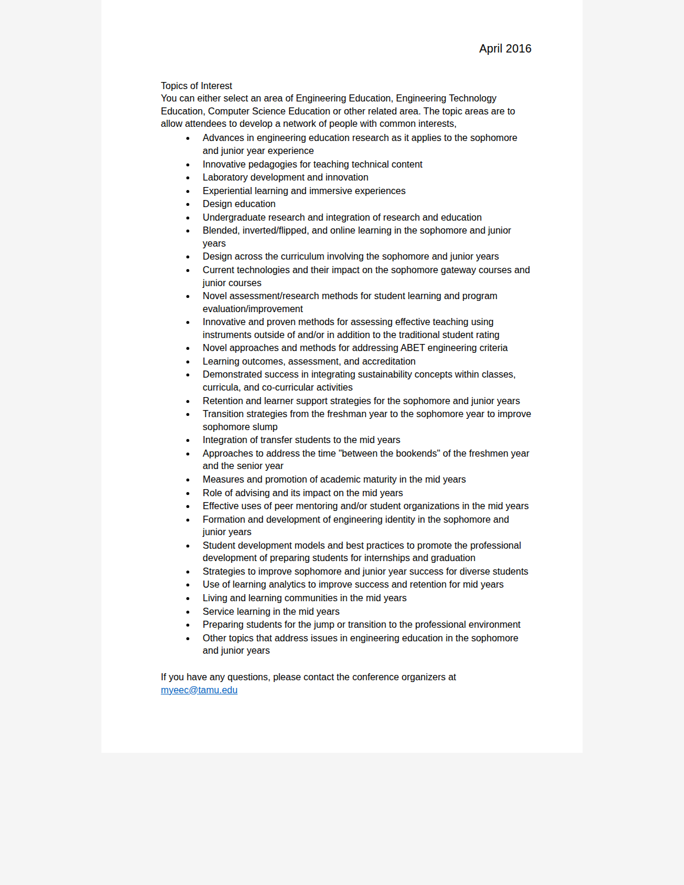April 2016
Topics of Interest
You can either select an area of Engineering Education, Engineering Technology Education, Computer Science Education or other related area. The topic areas are to allow attendees to develop a network of people with common interests,
Advances in engineering education research as it applies to the sophomore and junior year experience
Innovative pedagogies for teaching technical content
Laboratory development and innovation
Experiential learning and immersive experiences
Design education
Undergraduate research and integration of research and education
Blended, inverted/flipped, and online learning in the sophomore and junior years
Design across the curriculum involving the sophomore and junior years
Current technologies and their impact on the sophomore gateway courses and junior courses
Novel assessment/research methods for student learning and program evaluation/improvement
Innovative and proven methods for assessing effective teaching using instruments outside of and/or in addition to the traditional student rating
Novel approaches and methods for addressing ABET engineering criteria
Learning outcomes, assessment, and accreditation
Demonstrated success in integrating sustainability concepts within classes, curricula, and co-curricular activities
Retention and learner support strategies for the sophomore and junior years
Transition strategies from the freshman year to the sophomore year to improve sophomore slump
Integration of transfer students to the mid years
Approaches to address the time "between the bookends" of the freshmen year and the senior year
Measures and promotion of academic maturity in the mid years
Role of advising and its impact on the mid years
Effective uses of peer mentoring and/or student organizations in the mid years
Formation and development of engineering identity in the sophomore and junior years
Student development models and best practices to promote the professional development of preparing students for internships and graduation
Strategies to improve sophomore and junior year success for diverse students
Use of learning analytics to improve success and retention for mid years
Living and learning communities in the mid years
Service learning in the mid years
Preparing students for the jump or transition to the professional environment
Other topics that address issues in engineering education in the sophomore and junior years
If you have any questions, please contact the conference organizers at myeec@tamu.edu